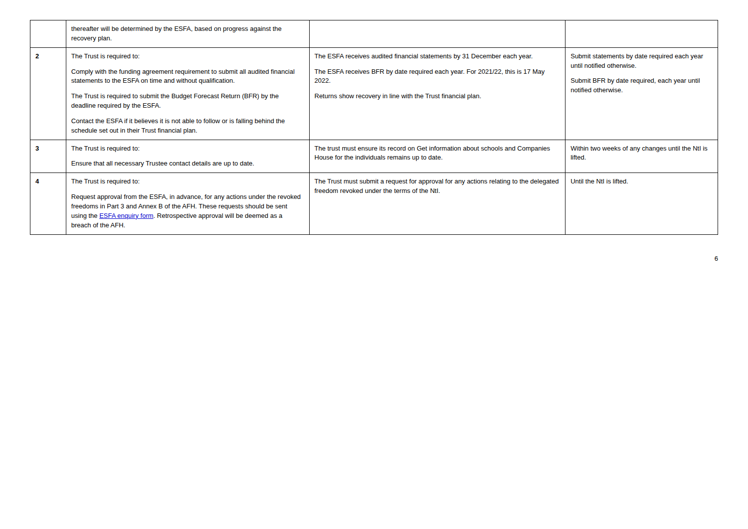| | thereafter will be determined by the ESFA, based on progress against the recovery plan. | | |
| 2 | The Trust is required to: Comply with the funding agreement requirement to submit all audited financial statements to the ESFA on time and without qualification. The Trust is required to submit the Budget Forecast Return (BFR) by the deadline required by the ESFA. Contact the ESFA if it believes it is not able to follow or is falling behind the schedule set out in their Trust financial plan. | The ESFA receives audited financial statements by 31 December each year. The ESFA receives BFR by date required each year. For 2021/22, this is 17 May 2022. Returns show recovery in line with the Trust financial plan. | Submit statements by date required each year until notified otherwise. Submit BFR by date required, each year until notified otherwise. |
| 3 | The Trust is required to: Ensure that all necessary Trustee contact details are up to date. | The trust must ensure its record on Get information about schools and Companies House for the individuals remains up to date. | Within two weeks of any changes until the NtI is lifted. |
| 4 | The Trust is required to: Request approval from the ESFA, in advance, for any actions under the revoked freedoms in Part 3 and Annex B of the AFH. These requests should be sent using the ESFA enquiry form . Retrospective approval will be deemed as a breach of the AFH. | The Trust must submit a request for approval for any actions relating to the delegated freedom revoked under the terms of the NtI. | Until the NtI is lifted. |
6